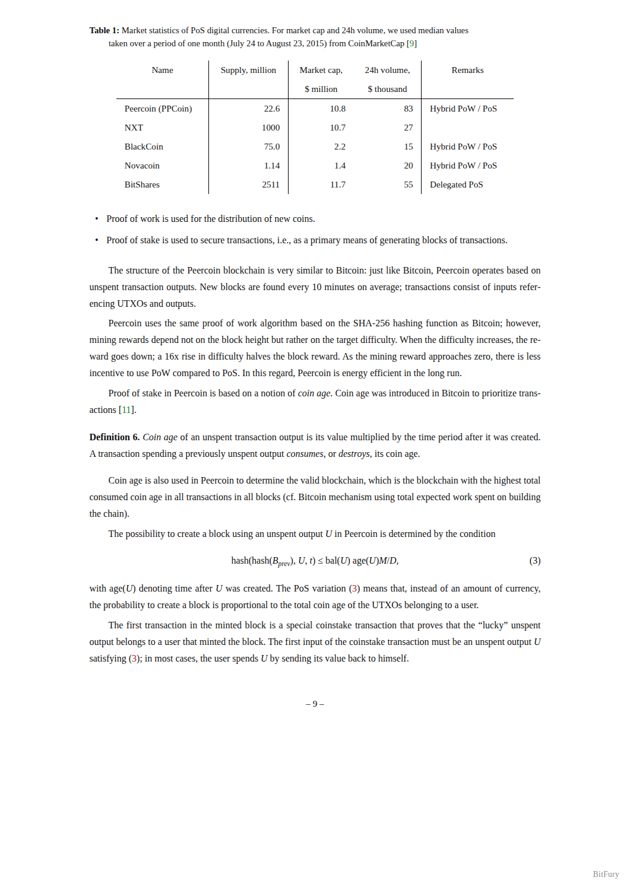Table 1: Market statistics of PoS digital currencies. For market cap and 24h volume, we used median values taken over a period of one month (July 24 to August 23, 2015) from CoinMarketCap [9]
| Name | Supply, million | Market cap, | 24h volume, | Remarks |
| --- | --- | --- | --- | --- |
| | | $ million | $ thousand | |
| Peercoin (PPCoin) | 22.6 | 10.8 | 83 | Hybrid PoW / PoS |
| NXT | 1000 | 10.7 | 27 | |
| BlackCoin | 75.0 | 2.2 | 15 | Hybrid PoW / PoS |
| Novacoin | 1.14 | 1.4 | 20 | Hybrid PoW / PoS |
| BitShares | 2511 | 11.7 | 55 | Delegated PoS |
Proof of work is used for the distribution of new coins.
Proof of stake is used to secure transactions, i.e., as a primary means of generating blocks of transactions.
The structure of the Peercoin blockchain is very similar to Bitcoin: just like Bitcoin, Peercoin operates based on unspent transaction outputs. New blocks are found every 10 minutes on average; transactions consist of inputs referencing UTXOs and outputs.
Peercoin uses the same proof of work algorithm based on the SHA-256 hashing function as Bitcoin; however, mining rewards depend not on the block height but rather on the target difficulty. When the difficulty increases, the reward goes down; a 16x rise in difficulty halves the block reward. As the mining reward approaches zero, there is less incentive to use PoW compared to PoS. In this regard, Peercoin is energy efficient in the long run.
Proof of stake in Peercoin is based on a notion of coin age. Coin age was introduced in Bitcoin to prioritize transactions [11].
Definition 6. Coin age of an unspent transaction output is its value multiplied by the time period after it was created. A transaction spending a previously unspent output consumes, or destroys, its coin age.
Coin age is also used in Peercoin to determine the valid blockchain, which is the blockchain with the highest total consumed coin age in all transactions in all blocks (cf. Bitcoin mechanism using total expected work spent on building the chain).
The possibility to create a block using an unspent output U in Peercoin is determined by the condition
hash(hash(Bprev), U, t) ≤ bal(U) age(U) M/D, (3)
with age(U) denoting time after U was created. The PoS variation (3) means that, instead of an amount of currency, the probability to create a block is proportional to the total coin age of the UTXOs belonging to a user.
The first transaction in the minted block is a special coinstake transaction that proves that the “lucky” unspent output belongs to a user that minted the block. The first input of the coinstake transaction must be an unspent output U satisfying (3); in most cases, the user spends U by sending its value back to himself.
– 9 –
BitFury